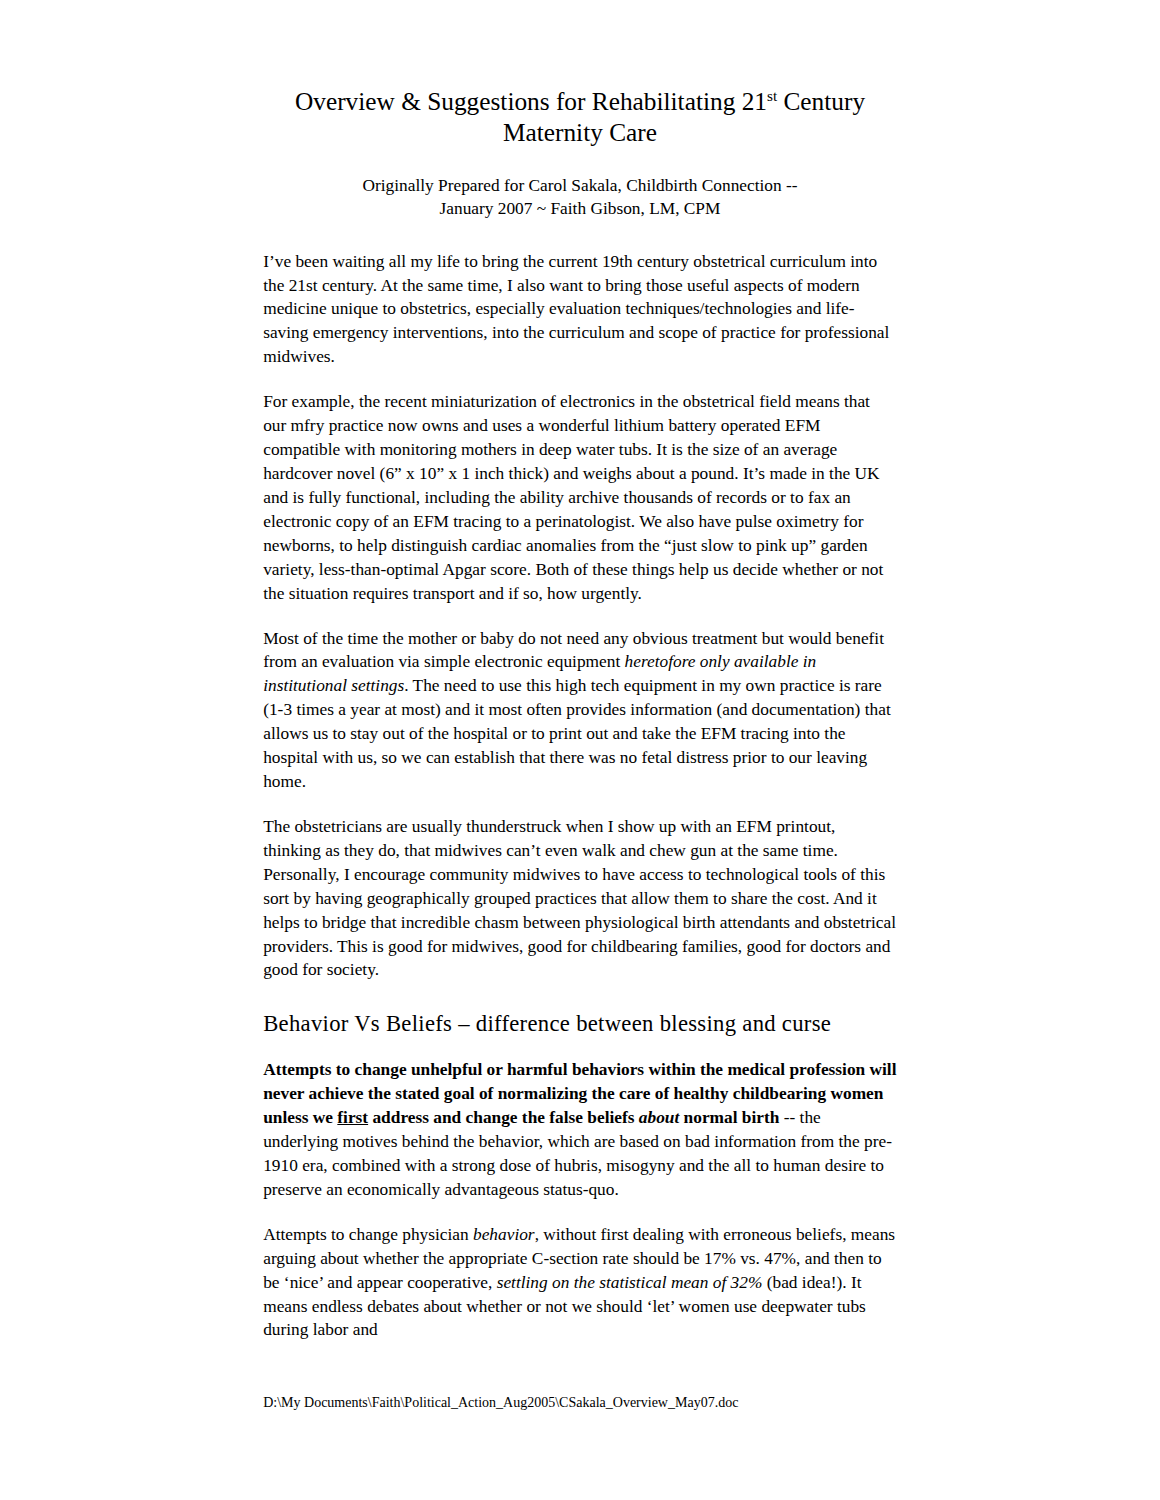Overview & Suggestions for Rehabilitating 21st Century Maternity Care
Originally Prepared for Carol Sakala, Childbirth Connection --
January 2007 ~ Faith Gibson, LM, CPM
I’ve been waiting all my life to bring the current 19th century obstetrical curriculum into the 21st century. At the same time, I also want to bring those useful aspects of modern medicine unique to obstetrics, especially evaluation techniques/technologies and life-saving emergency interventions, into the curriculum and scope of practice for professional midwives.
For example, the recent miniaturization of electronics in the obstetrical field means that our mfry practice now owns and uses a wonderful lithium battery operated EFM compatible with monitoring mothers in deep water tubs. It is the size of an average hardcover novel (6” x 10” x 1 inch thick) and weighs about a pound. It’s made in the UK and is fully functional, including the ability archive thousands of records or to fax an electronic copy of an EFM tracing to a perinatologist. We also have pulse oximetry for newborns, to help distinguish cardiac anomalies from the “just slow to pink up” garden variety, less-than-optimal Apgar score. Both of these things help us decide whether or not the situation requires transport and if so, how urgently.
Most of the time the mother or baby do not need any obvious treatment but would benefit from an evaluation via simple electronic equipment heretofore only available in institutional settings. The need to use this high tech equipment in my own practice is rare (1-3 times a year at most) and it most often provides information (and documentation) that allows us to stay out of the hospital or to print out and take the EFM tracing into the hospital with us, so we can establish that there was no fetal distress prior to our leaving home.
The obstetricians are usually thunderstruck when I show up with an EFM printout, thinking as they do, that midwives can’t even walk and chew gun at the same time. Personally, I encourage community midwives to have access to technological tools of this sort by having geographically grouped practices that allow them to share the cost. And it helps to bridge that incredible chasm between physiological birth attendants and obstetrical providers. This is good for midwives, good for childbearing families, good for doctors and good for society.
Behavior Vs Beliefs – difference between blessing and curse
Attempts to change unhelpful or harmful behaviors within the medical profession will never achieve the stated goal of normalizing the care of healthy childbearing women unless we first address and change the false beliefs about normal birth -- the underlying motives behind the behavior, which are based on bad information from the pre-1910 era, combined with a strong dose of hubris, misogyny and the all to human desire to preserve an economically advantageous status-quo.
Attempts to change physician behavior, without first dealing with erroneous beliefs, means arguing about whether the appropriate C-section rate should be 17% vs. 47%, and then to be ‘nice’ and appear cooperative, settling on the statistical mean of 32% (bad idea!). It means endless debates about whether or not we should ‘let’ women use deepwater tubs during labor and
D:\My Documents\Faith\Political_Action_Aug2005\CSakala_Overview_May07.doc